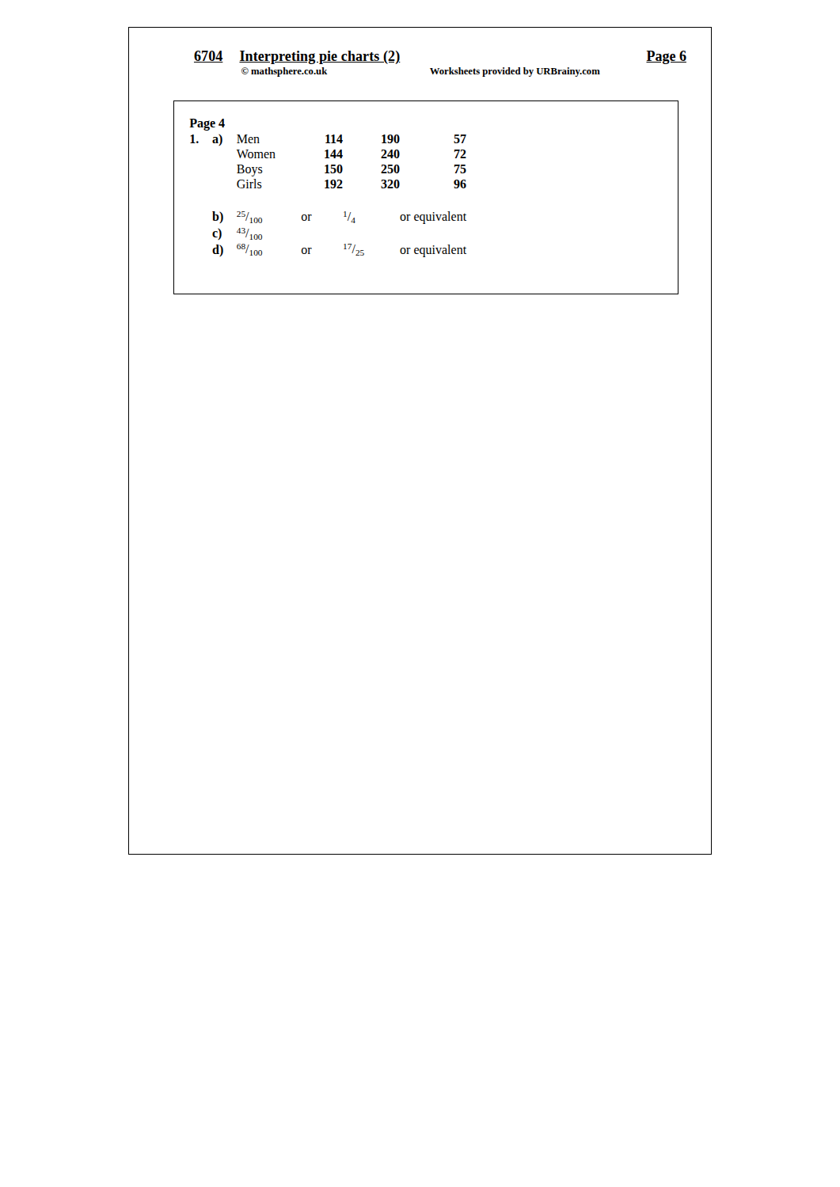6704 Interpreting pie charts (2)
Page 6
© mathsphere.co.uk
Worksheets provided by URBrainy.com
Page 4
| 1. | a) | Men | 114 | 190 | 57 |
| | | Women | 144 | 240 | 72 |
| | | Boys | 150 | 250 | 75 |
| | | Girls | 192 | 320 | 96 |
| | b) | 25 / 100 | or | 1 / 4 | or equivalent |
| | c) | 43 / 100 | | | |
| | d) | 68 / 100 | or | 17 / 25 | or equivalent |